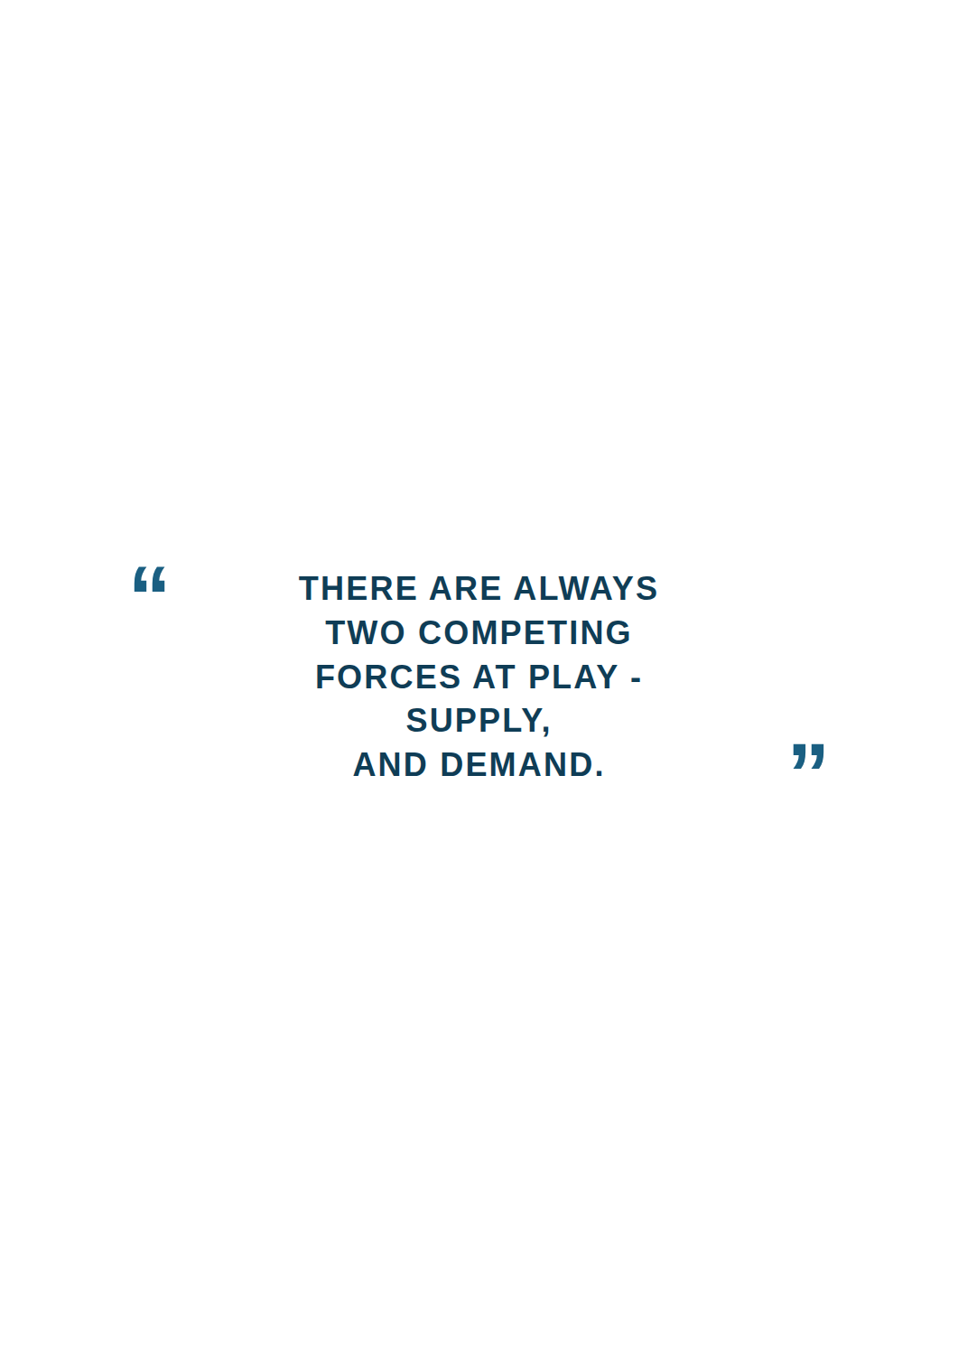“
There are always two competing forces at play - supply, and demand.
”